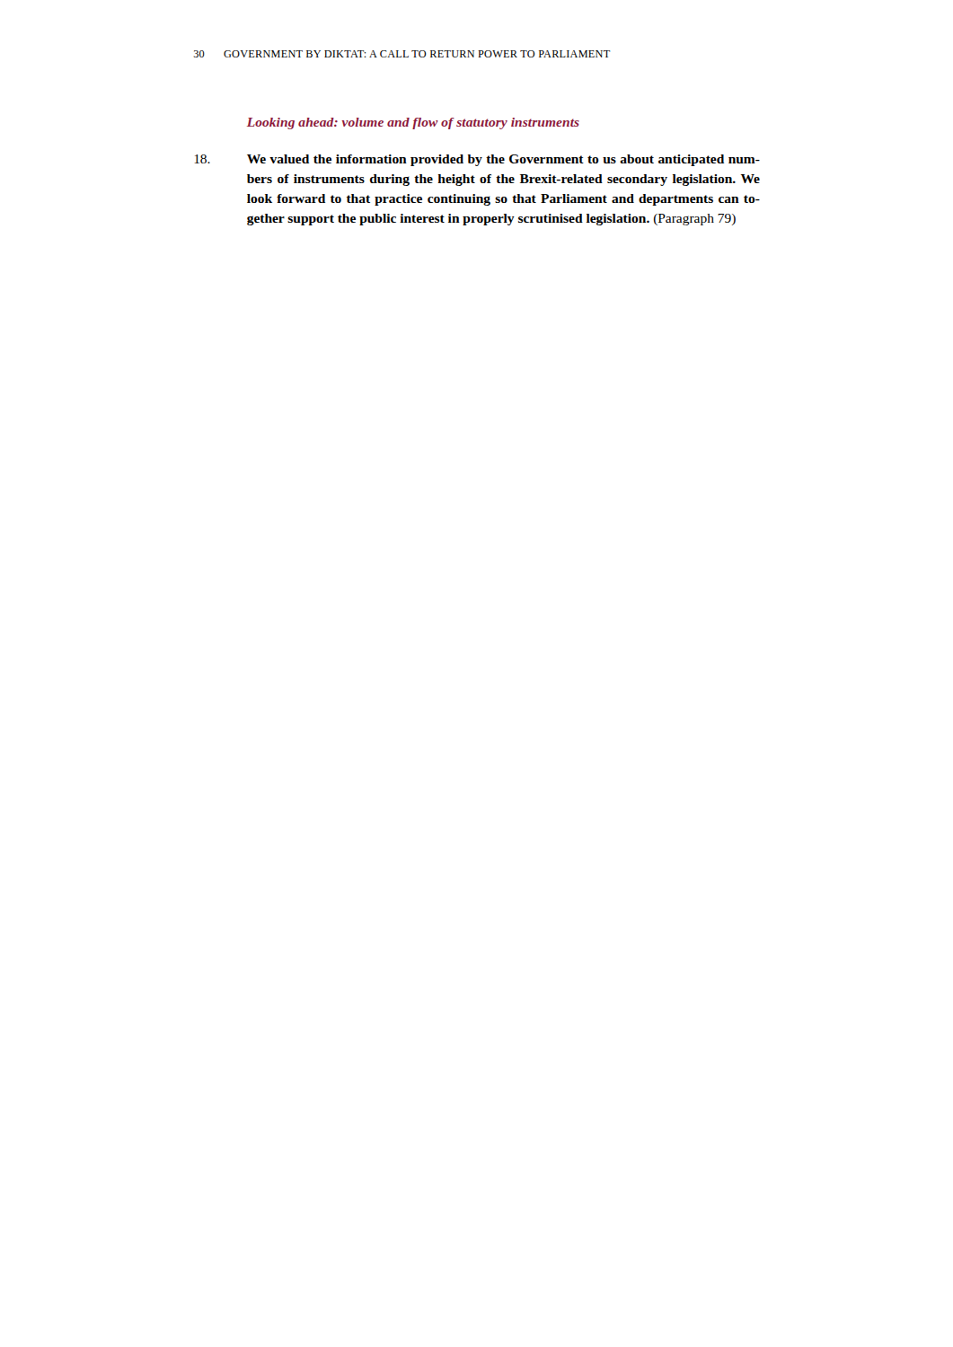30 GOVERNMENT BY DIKTAT: A CALL TO RETURN POWER TO PARLIAMENT
Looking ahead: volume and flow of statutory instruments
18.
We valued the information provided by the Government to us about anticipated numbers of instruments during the height of the Brexit-related secondary legislation. We look forward to that practice continuing so that Parliament and departments can together support the public interest in properly scrutinised legislation. (Paragraph 79)